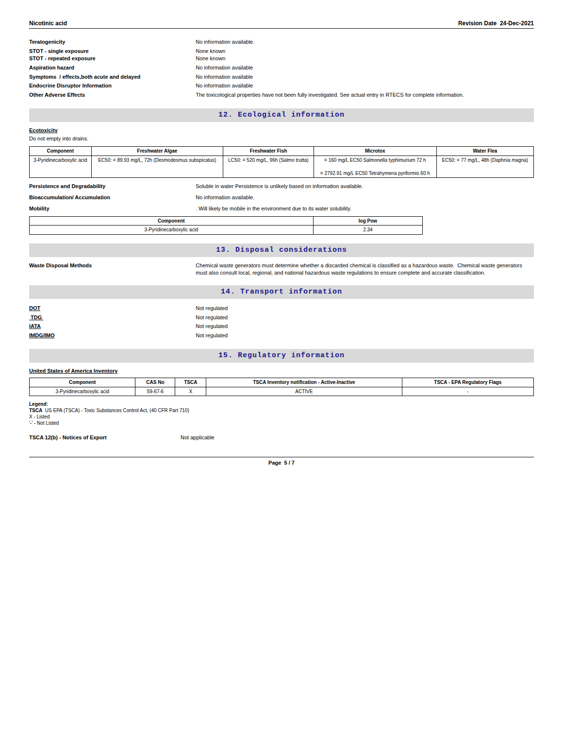Nicotinic acid
Revision Date 24-Dec-2021
| Teratogenicity | No information available. |
| STOT - single exposure STOT - repeated exposure | None known None known |
| Aspiration hazard | No information available |
| Symptoms / effects,both acute and delayed | No information available |
| Endocrine Disruptor Information | No information available |
| Other Adverse Effects | The toxicological properties have not been fully investigated. See actual entry in RTECS for complete information. |
12. Ecological information
Ecotoxicity
Do not empty into drains.
| Component | Freshwater Algae | Freshwater Fish | Microtox | Water Flea |
| --- | --- | --- | --- | --- |
| 3-Pyridinecarboxylic acid | EC50: = 89.93 mg/L, 72h (Desmodesmus subspicatus) | LC50: = 520 mg/L, 96h (Salmo trutta) | = 160 mg/L EC50 Salmonella typhimurium 72 h = 2792.91 mg/L EC50 Tetrahymena pyriformis 60 h | EC50: = 77 mg/L, 48h (Daphnia magna) |
Persistence and Degradability
Soluble in water Persistence is unlikely based on information available.
Bioaccumulation/ Accumulation
No information available.
Mobility
. Will likely be mobile in the environment due to its water solubility.
| Component | log Pow |
| --- | --- |
| 3-Pyridinecarboxylic acid | 2.34 |
13. Disposal considerations
Waste Disposal Methods
Chemical waste generators must determine whether a discarded chemical is classified as a hazardous waste. Chemical waste generators must also consult local, regional, and national hazardous waste regulations to ensure complete and accurate classification.
14. Transport information
| DOT | Not regulated |
| TDG | Not regulated |
| IATA | Not regulated |
| IMDG/IMO | Not regulated |
15. Regulatory information
United States of America Inventory
| Component | CAS No | TSCA | TSCA Inventory notification - Active-Inactive | TSCA - EPA Regulatory Flags |
| --- | --- | --- | --- | --- |
| 3-Pyridinecarboxylic acid | 59-67-6 | X | ACTIVE | - |
Legend:
TSCA US EPA (TSCA) - Toxic Substances Control Act, (40 CFR Part 710)
X - Listed
'-' - Not Listed
| TSCA 12(b) - Notices of Export | Not applicable |
Page 5 / 7